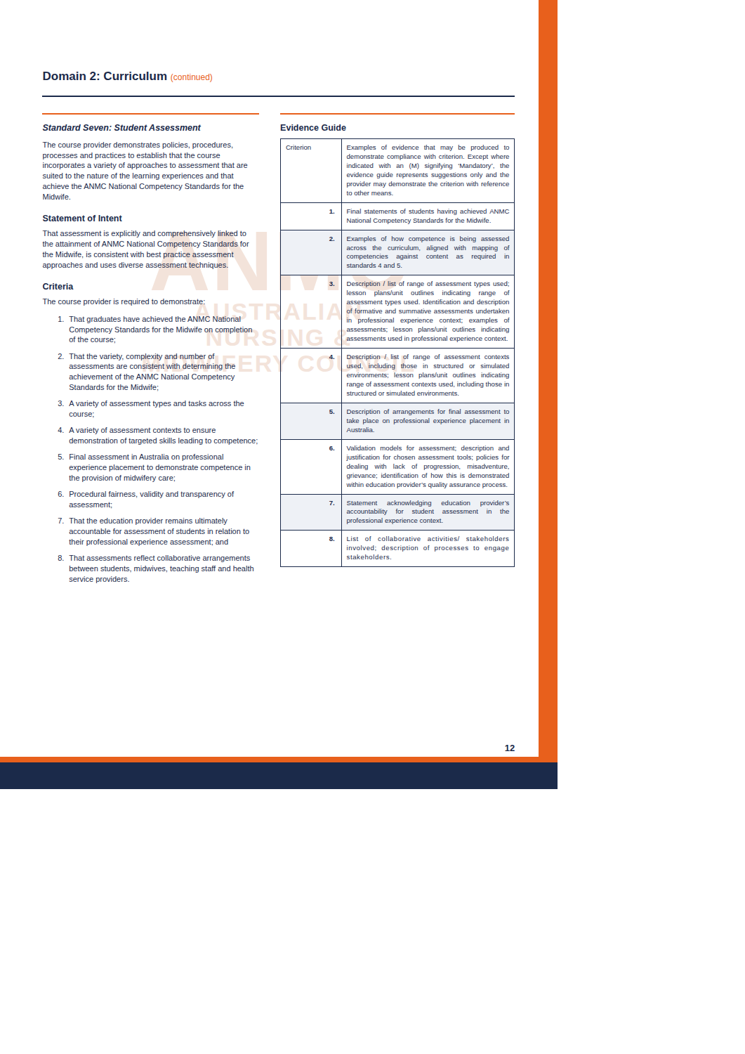ANMC
AUSTRALIAN NURSING &
MIDWIFERY COUNCIL
Domain 2: Curriculum (continued)
Standard Seven: Student Assessment
The course provider demonstrates policies, procedures, processes and practices to establish that the course incorporates a variety of approaches to assessment that are suited to the nature of the learning experiences and that achieve the ANMC National Competency Standards for the Midwife.
Statement of Intent
That assessment is explicitly and comprehensively linked to the attainment of ANMC National Competency Standards for the Midwife, is consistent with best practice assessment approaches and uses diverse assessment techniques.
Criteria
The course provider is required to demonstrate:
That graduates have achieved the ANMC National Competency Standards for the Midwife on completion of the course;
That the variety, complexity and number of assessments are consistent with determining the achievement of the ANMC National Competency Standards for the Midwife;
A variety of assessment types and tasks across the course;
A variety of assessment contexts to ensure demonstration of targeted skills leading to competence;
Final assessment in Australia on professional experience placement to demonstrate competence in the provision of midwifery care;
Procedural fairness, validity and transparency of assessment;
That the education provider remains ultimately accountable for assessment of students in relation to their professional experience assessment; and
That assessments reflect collaborative arrangements between students, midwives, teaching staff and health service providers.
Evidence Guide
| Criterion | Examples of evidence that may be produced to demonstrate compliance with criterion. Except where indicated with an (M) signifying ‘Mandatory’, the evidence guide represents suggestions only and the provider may demonstrate the criterion with reference to other means. |
| --- | --- |
| 1. | Final statements of students having achieved ANMC National Competency Standards for the Midwife. |
| 2. | Examples of how competence is being assessed across the curriculum, aligned with mapping of competencies against content as required in standards 4 and 5. |
| 3. | Description / list of range of assessment types used; lesson plans/unit outlines indicating range of assessment types used. Identification and description of formative and summative assessments undertaken in professional experience context; examples of assessments; lesson plans/unit outlines indicating assessments used in professional experience context. |
| 4. | Description / list of range of assessment contexts used, including those in structured or simulated environments; lesson plans/unit outlines indicating range of assessment contexts used, including those in structured or simulated environments. |
| 5. | Description of arrangements for final assessment to take place on professional experience placement in Australia. |
| 6. | Validation models for assessment; description and justification for chosen assessment tools; policies for dealing with lack of progression, misadventure, grievance; identification of how this is demonstrated within education provider’s quality assurance process. |
| 7. | Statement acknowledging education provider’s accountability for student assessment in the professional experience context. |
| 8. | List of collaborative activities/ stakeholders involved; description of processes to engage stakeholders. |
12